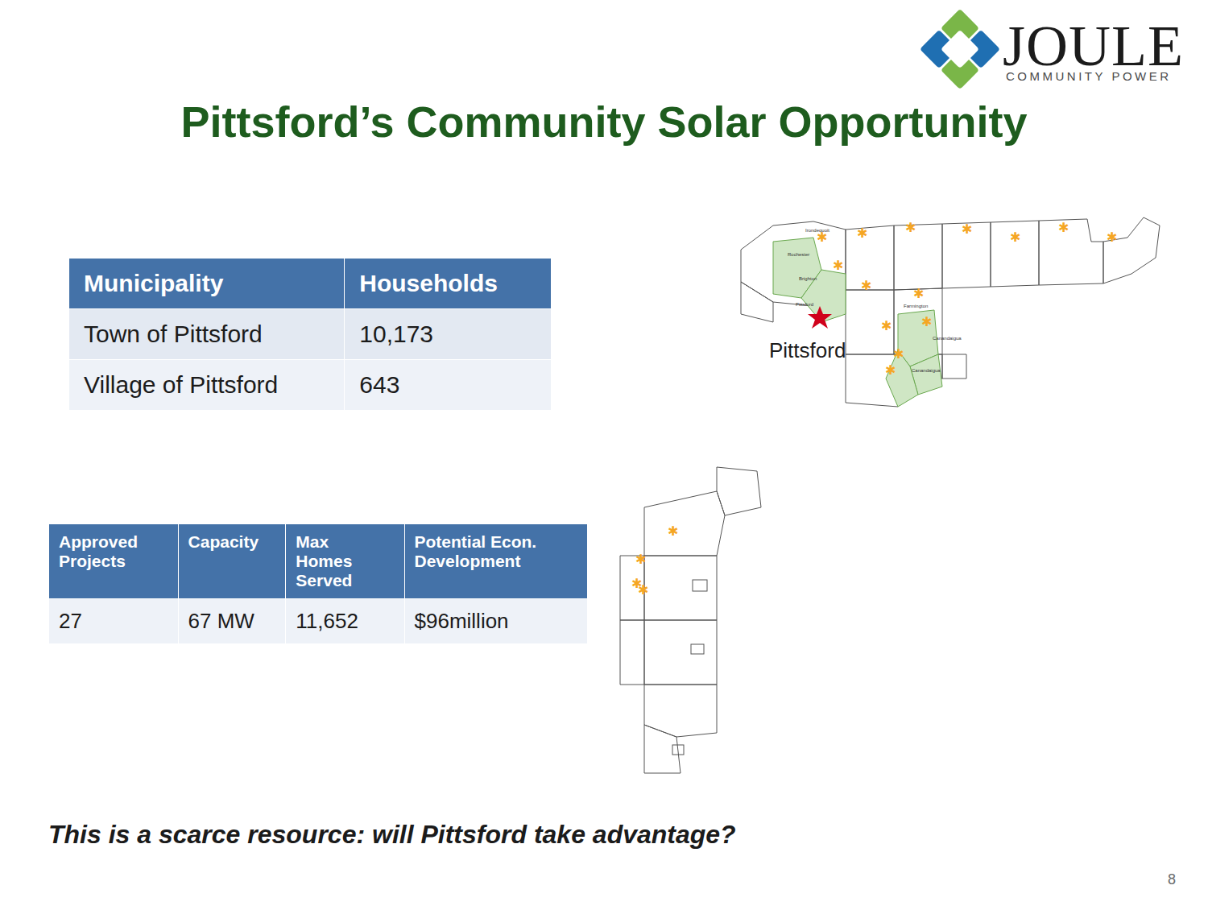JOULE
COMMUNITY POWER
Pittsford’s Community Solar Opportunity
| Municipality | Households |
| --- | --- |
| Town of Pittsford | 10,173 |
| Village of Pittsford | 643 |
| Approved Projects | Capacity | Max Homes Served | Potential Econ. Development |
| --- | --- | --- | --- |
| 27 | 67 MW | 11,652 | $96million |
Irondequoit Rochester Brighton Pittsford Farmington Canandaigua Canandaigua ✱ ✱ ✱ ✱ ✱ ✱ ✱ ✱ ✱ ✱ ✱ ✱ ✱ ✱
Pittsford
✱ ✱ ✱ ✱
This is a scarce resource: will Pittsford take advantage?
8